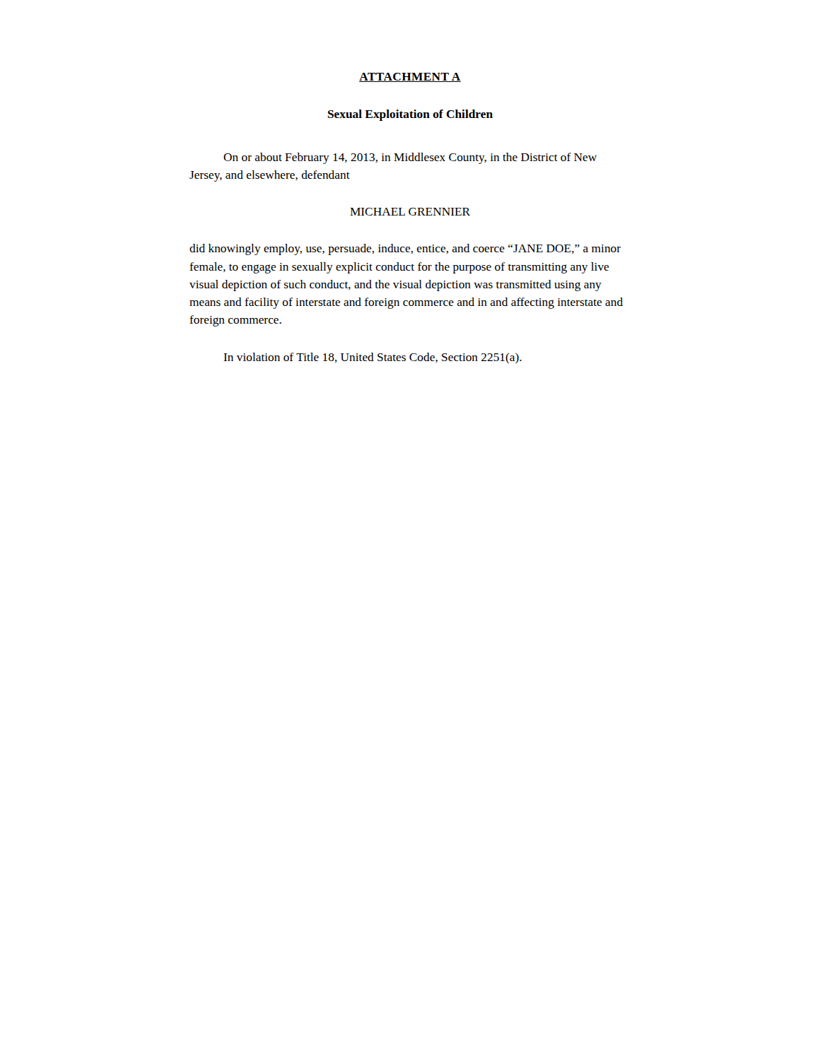ATTACHMENT A
Sexual Exploitation of Children
On or about February 14, 2013, in Middlesex County, in the District of New Jersey, and elsewhere, defendant
MICHAEL GRENNIER
did knowingly employ, use, persuade, induce, entice, and coerce “JANE DOE,” a minor female, to engage in sexually explicit conduct for the purpose of transmitting any live visual depiction of such conduct, and the visual depiction was transmitted using any means and facility of interstate and foreign commerce and in and affecting interstate and foreign commerce.
In violation of Title 18, United States Code, Section 2251(a).